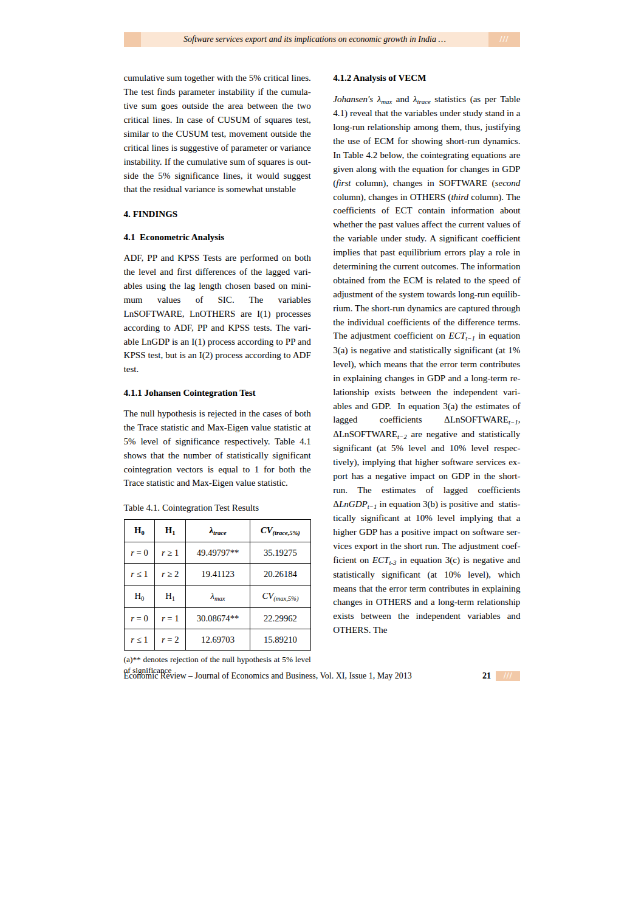Software services export and its implications on economic growth in India …
///
cumulative sum together with the 5% critical lines. The test finds parameter instability if the cumulative sum goes outside the area between the two critical lines. In case of CUSUM of squares test, similar to the CUSUM test, movement outside the critical lines is suggestive of parameter or variance instability. If the cumulative sum of squares is outside the 5% significance lines, it would suggest that the residual variance is somewhat unstable
4. FINDINGS
4.1 Econometric Analysis
ADF, PP and KPSS Tests are performed on both the level and first differences of the lagged variables using the lag length chosen based on minimum values of SIC. The variables LnSOFTWARE, LnOTHERS are I(1) processes according to ADF, PP and KPSS tests. The variable LnGDP is an I(1) process according to PP and KPSS test, but is an I(2) process according to ADF test.
4.1.1 Johansen Cointegration Test
The null hypothesis is rejected in the cases of both the Trace statistic and Max-Eigen value statistic at 5% level of significance respectively. Table 4.1 shows that the number of statistically significant cointegration vectors is equal to 1 for both the Trace statistic and Max-Eigen value statistic.
Table 4.1. Cointegration Test Results
| H 0 | H 1 | λ trace | CV (trace,5%) |
| --- | --- | --- | --- |
| r = 0 | r ≥ 1 | 49.49797** | 35.19275 |
| r ≤ 1 | r ≥ 2 | 19.41123 | 20.26184 |
| H 0 | H 1 | λ max | CV (max,5%) |
| r = 0 | r = 1 | 30.08674** | 22.29962 |
| r ≤ 1 | r = 2 | 12.69703 | 15.89210 |
(a)** denotes rejection of the null hypothesis at 5% level of significance
4.1.2 Analysis of VECM
Johansen's λmax and λtrace statistics (as per Table 4.1) reveal that the variables under study stand in a long-run relationship among them, thus, justifying the use of ECM for showing short-run dynamics. In Table 4.2 below, the cointegrating equations are given along with the equation for changes in GDP (first column), changes in SOFTWARE (second column), changes in OTHERS (third column). The coefficients of ECT contain information about whether the past values affect the current values of the variable under study. A significant coefficient implies that past equilibrium errors play a role in determining the current outcomes. The information obtained from the ECM is related to the speed of adjustment of the system towards long-run equilibrium. The short-run dynamics are captured through the individual coefficients of the difference terms. The adjustment coefficient on ECTt−1 in equation 3(a) is negative and statistically significant (at 1% level), which means that the error term contributes in explaining changes in GDP and a long-term relationship exists between the independent variables and GDP. In equation 3(a) the estimates of lagged coefficients ΔLnSOFTWARE t−1, ΔLnSOFTWARE t−2 are negative and statistically significant (at 5% level and 10% level respectively), implying that higher software services export has a negative impact on GDP in the short-run. The estimates of lagged coefficients ΔLnGDPt−1 in equation 3(b) is positive and statistically significant at 10% level implying that a higher GDP has a positive impact on software services export in the short run. The adjustment coefficient on ECTt-3 in equation 3(c) is negative and statistically significant (at 10% level), which means that the error term contributes in explaining changes in OTHERS and a long-term relationship exists between the independent variables and OTHERS. The
Economic Review – Journal of Economics and Business, Vol. XI, Issue 1, May 2013
21
///